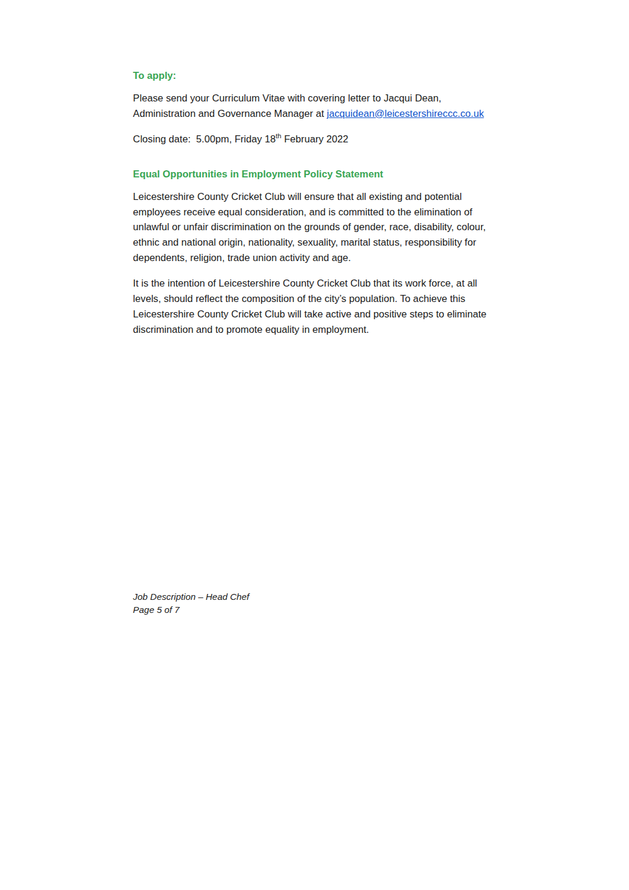To apply:
Please send your Curriculum Vitae with covering letter to Jacqui Dean, Administration and Governance Manager at jacquidean@leicestershireccc.co.uk
Closing date: 5.00pm, Friday 18th February 2022
Equal Opportunities in Employment Policy Statement
Leicestershire County Cricket Club will ensure that all existing and potential employees receive equal consideration, and is committed to the elimination of unlawful or unfair discrimination on the grounds of gender, race, disability, colour, ethnic and national origin, nationality, sexuality, marital status, responsibility for dependents, religion, trade union activity and age.
It is the intention of Leicestershire County Cricket Club that its work force, at all levels, should reflect the composition of the city’s population. To achieve this Leicestershire County Cricket Club will take active and positive steps to eliminate discrimination and to promote equality in employment.
Job Description – Head Chef
Page 5 of 7